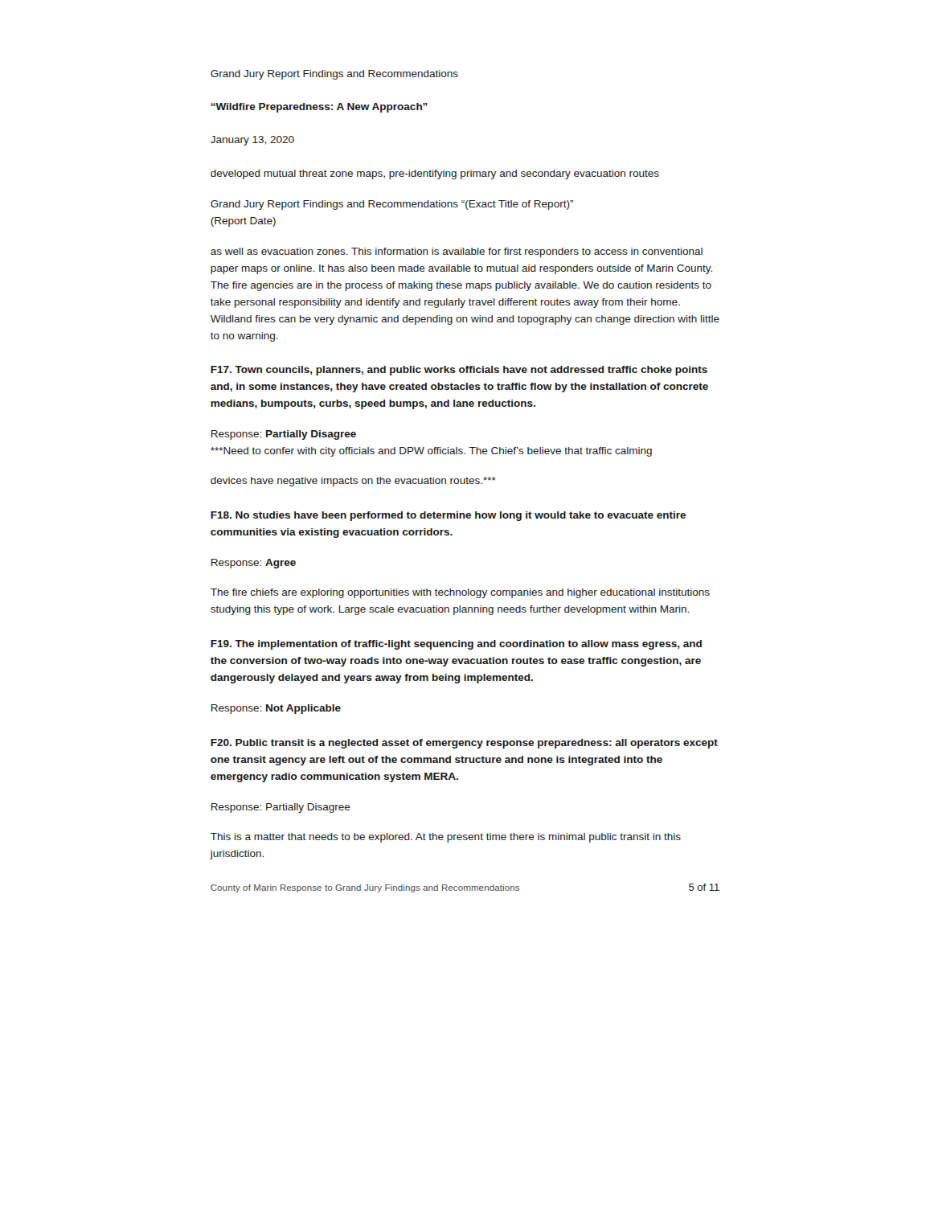Grand Jury Report Findings and Recommendations
“Wildfire Preparedness: A New Approach”
January 13, 2020
developed mutual threat zone maps, pre-identifying primary and secondary evacuation routes
Grand Jury Report Findings and Recommendations “(Exact Title of Report)”
(Report Date)
as well as evacuation zones. This information is available for first responders to access in conventional paper maps or online. It has also been made available to mutual aid responders outside of Marin County. The fire agencies are in the process of making these maps publicly available. We do caution residents to take personal responsibility and identify and regularly travel different routes away from their home. Wildland fires can be very dynamic and depending on wind and topography can change direction with little to no warning.
F17. Town councils, planners, and public works officials have not addressed traffic choke points and, in some instances, they have created obstacles to traffic flow by the installation of concrete medians, bumpouts, curbs, speed bumps, and lane reductions.
Response: Partially Disagree
***Need to confer with city officials and DPW officials. The Chief’s believe that traffic calming
devices have negative impacts on the evacuation routes.***
F18. No studies have been performed to determine how long it would take to evacuate entire communities via existing evacuation corridors.
Response: Agree
The fire chiefs are exploring opportunities with technology companies and higher educational institutions studying this type of work. Large scale evacuation planning needs further development within Marin.
F19. The implementation of traffic-light sequencing and coordination to allow mass egress, and the conversion of two-way roads into one-way evacuation routes to ease traffic congestion, are dangerously delayed and years away from being implemented.
Response: Not Applicable
F20. Public transit is a neglected asset of emergency response preparedness: all operators except one transit agency are left out of the command structure and none is integrated into the emergency radio communication system MERA.
Response: Partially Disagree
This is a matter that needs to be explored. At the present time there is minimal public transit in this jurisdiction.
County of Marin Response to Grand Jury Findings and Recommendations 5 of 11